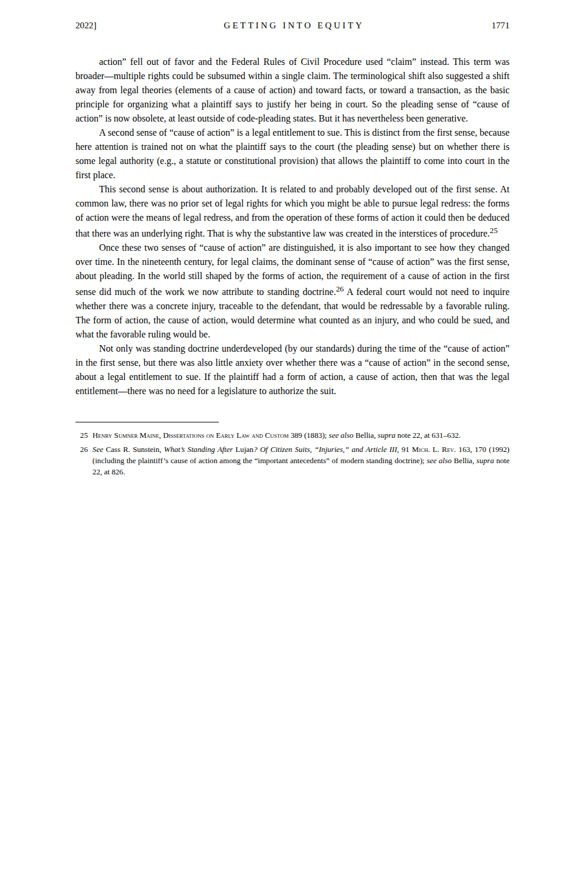2022] Getting into Equity 1771
action” fell out of favor and the Federal Rules of Civil Procedure used “claim” instead. This term was broader—multiple rights could be subsumed within a single claim. The terminological shift also suggested a shift away from legal theories (elements of a cause of action) and toward facts, or toward a transaction, as the basic principle for organizing what a plaintiff says to justify her being in court. So the pleading sense of “cause of action” is now obsolete, at least outside of code-pleading states. But it has nevertheless been generative.
A second sense of “cause of action” is a legal entitlement to sue. This is distinct from the first sense, because here attention is trained not on what the plaintiff says to the court (the pleading sense) but on whether there is some legal authority (e.g., a statute or constitutional provision) that allows the plaintiff to come into court in the first place.
This second sense is about authorization. It is related to and probably developed out of the first sense. At common law, there was no prior set of legal rights for which you might be able to pursue legal redress: the forms of action were the means of legal redress, and from the operation of these forms of action it could then be deduced that there was an underlying right. That is why the substantive law was created in the interstices of procedure.25
Once these two senses of “cause of action” are distinguished, it is also important to see how they changed over time. In the nineteenth century, for legal claims, the dominant sense of “cause of action” was the first sense, about pleading. In the world still shaped by the forms of action, the requirement of a cause of action in the first sense did much of the work we now attribute to standing doctrine.26 A federal court would not need to inquire whether there was a concrete injury, traceable to the defendant, that would be redressable by a favorable ruling. The form of action, the cause of action, would determine what counted as an injury, and who could be sued, and what the favorable ruling would be.
Not only was standing doctrine underdeveloped (by our standards) during the time of the “cause of action” in the first sense, but there was also little anxiety over whether there was a “cause of action” in the second sense, about a legal entitlement to sue. If the plaintiff had a form of action, a cause of action, then that was the legal entitlement—there was no need for a legislature to authorize the suit.
25 Henry Sumner Maine, Dissertations on Early Law and Custom 389 (1883); see also Bellia, supra note 22, at 631–632.
26 See Cass R. Sunstein, What’s Standing After Lujan? Of Citizen Suits, “Injuries,” and Article III, 91 Mich. L. Rev. 163, 170 (1992) (including the plaintiff’s cause of action among the “important antecedents” of modern standing doctrine); see also Bellia, supra note 22, at 826.